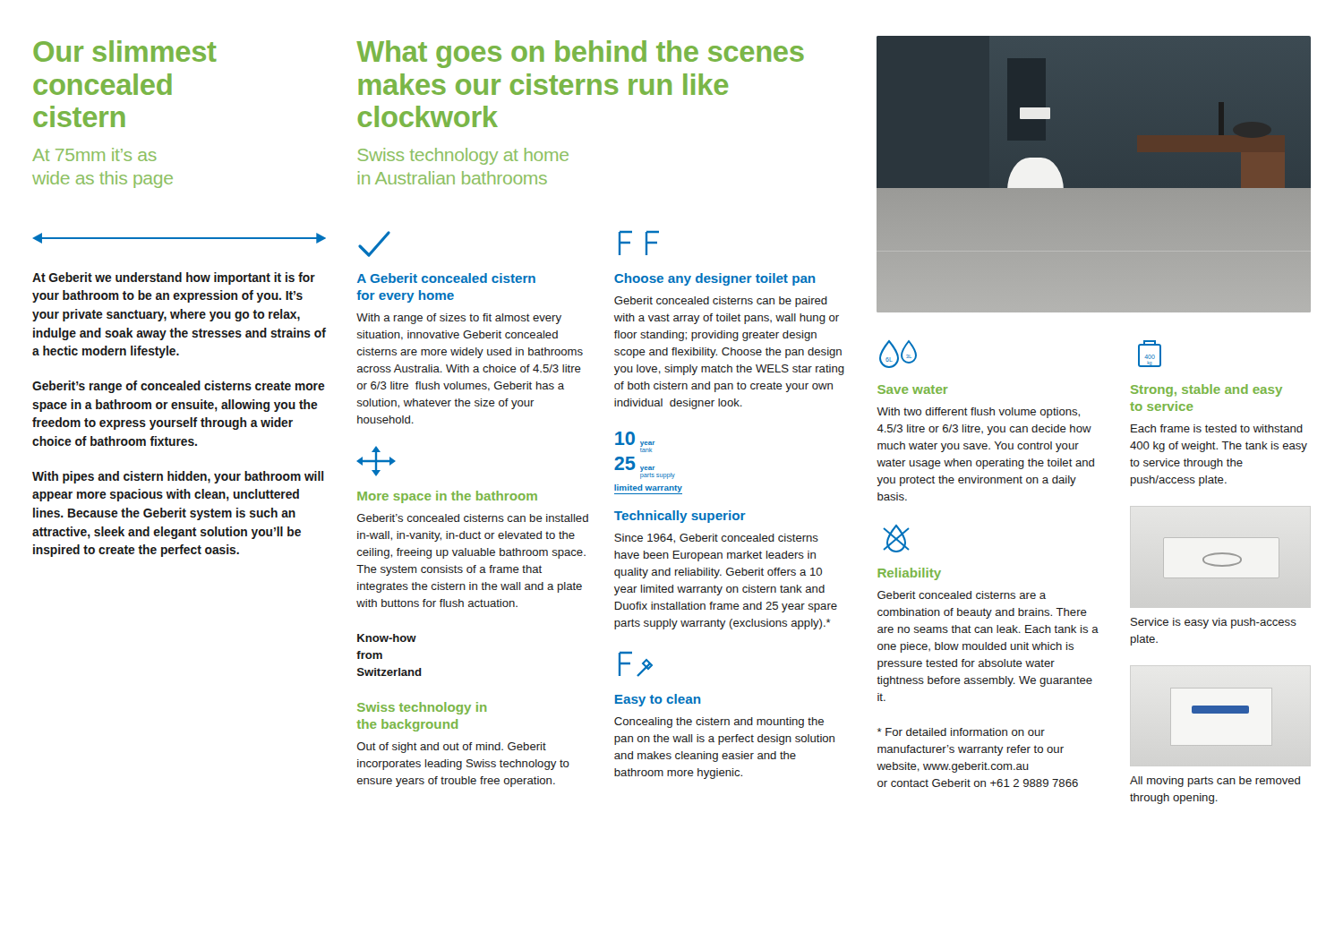Our slimmest
concealed
cistern At 75mm it’s as
wide as this page
At Geberit we understand how important it is for your bathroom to be an expression of you. It’s your private sanctuary, where you go to relax, indulge and soak away the stresses and strains of a hectic modern lifestyle.
Geberit’s range of concealed cisterns create more space in a bathroom or ensuite, allowing you the freedom to express yourself through a wider choice of bathroom fixtures.
With pipes and cistern hidden, your bathroom will appear more spacious with clean, uncluttered lines. Because the Geberit system is such an attractive, sleek and elegant solution you’ll be inspired to create the perfect oasis.
What goes on behind the scenes makes our cisterns run like clockwork Swiss technology at home
in Australian bathrooms
A Geberit concealed cistern
for every home
With a range of sizes to fit almost every situation, innovative Geberit concealed cisterns are more widely used in bathrooms across Australia. With a choice of 4.5/3 litre or 6/3 litre flush volumes, Geberit has a solution, whatever the size of your household.
More space in the bathroom
Geberit’s concealed cisterns can be installed in-wall, in-vanity, in-duct or elevated to the ceiling, freeing up valuable bathroom space. The system consists of a frame that integrates the cistern in the wall and a plate with buttons for flush actuation.
Know-how
from
Switzerland
Swiss technology in
the background
Out of sight and out of mind. Geberit incorporates leading Swiss technology to ensure years of trouble free operation.
Choose any designer toilet pan
Geberit concealed cisterns can be paired with a vast array of toilet pans, wall hung or floor standing; providing greater design scope and flexibility. Choose the pan design you love, simply match the WELS star rating of both cistern and pan to create your own individual designer look.
10 yeartank
25 yearparts supply
limited warranty
Technically superior
Since 1964, Geberit concealed cisterns have been European market leaders in quality and reliability. Geberit offers a 10 year limited warranty on cistern tank and Duofix installation frame and 25 year spare parts supply warranty (exclusions apply).*
Easy to clean
Concealing the cistern and mounting the pan on the wall is a perfect design solution and makes cleaning easier and the bathroom more hygienic.
6L 3L
Save water
With two different flush volume options, 4.5/3 litre or 6/3 litre, you can decide how much water you save. You control your water usage when operating the toilet and you protect the environment on a daily basis.
Reliability
Geberit concealed cisterns are a combination of beauty and brains. There are no seams that can leak. Each tank is a one piece, blow moulded unit which is pressure tested for absolute water tightness before assembly. We guarantee it.
* For detailed information on our manufacturer’s warranty refer to our website, www.geberit.com.au
or contact Geberit on +61 2 9889 7866
400 kg
Strong, stable and easy
to service
Each frame is tested to withstand 400 kg of weight. The tank is easy to service through the push/access plate.
Service is easy via push-access plate.
All moving parts can be removed through opening.